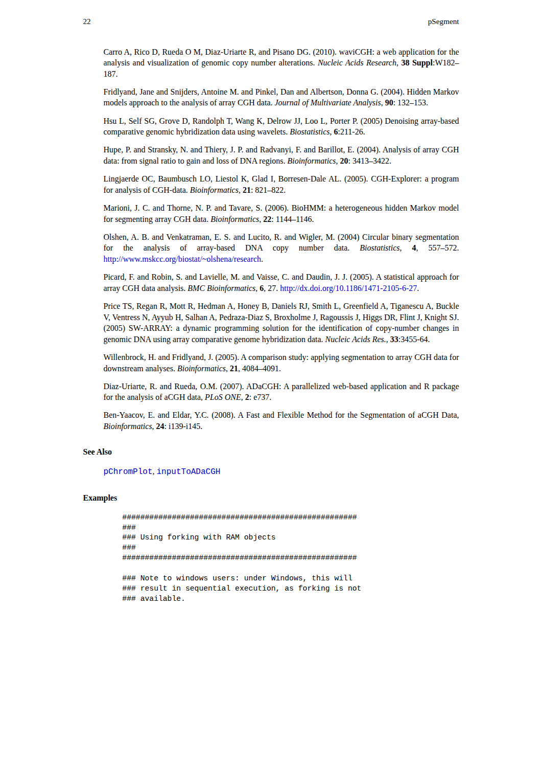22 pSegment
Carro A, Rico D, Rueda O M, Diaz-Uriarte R, and Pisano DG. (2010). waviCGH: a web application for the analysis and visualization of genomic copy number alterations. Nucleic Acids Research, 38 Suppl:W182–187.
Fridlyand, Jane and Snijders, Antoine M. and Pinkel, Dan and Albertson, Donna G. (2004). Hidden Markov models approach to the analysis of array CGH data. Journal of Multivariate Analysis, 90: 132–153.
Hsu L, Self SG, Grove D, Randolph T, Wang K, Delrow JJ, Loo L, Porter P. (2005) Denoising array-based comparative genomic hybridization data using wavelets. Biostatistics, 6:211-26.
Hupe, P. and Stransky, N. and Thiery, J. P. and Radvanyi, F. and Barillot, E. (2004). Analysis of array CGH data: from signal ratio to gain and loss of DNA regions. Bioinformatics, 20: 3413–3422.
Lingjaerde OC, Baumbusch LO, Liestol K, Glad I, Borresen-Dale AL. (2005). CGH-Explorer: a program for analysis of CGH-data. Bioinformatics, 21: 821–822.
Marioni, J. C. and Thorne, N. P. and Tavare, S. (2006). BioHMM: a heterogeneous hidden Markov model for segmenting array CGH data. Bioinformatics, 22: 1144–1146.
Olshen, A. B. and Venkatraman, E. S. and Lucito, R. and Wigler, M. (2004) Circular binary segmentation for the analysis of array-based DNA copy number data. Biostatistics, 4, 557–572. http://www.mskcc.org/biostat/~olshena/research.
Picard, F. and Robin, S. and Lavielle, M. and Vaisse, C. and Daudin, J. J. (2005). A statistical approach for array CGH data analysis. BMC Bioinformatics, 6, 27. http://dx.doi.org/10.1186/1471-2105-6-27.
Price TS, Regan R, Mott R, Hedman A, Honey B, Daniels RJ, Smith L, Greenfield A, Tiganescu A, Buckle V, Ventress N, Ayyub H, Salhan A, Pedraza-Diaz S, Broxholme J, Ragoussis J, Higgs DR, Flint J, Knight SJ. (2005) SW-ARRAY: a dynamic programming solution for the identification of copy-number changes in genomic DNA using array comparative genome hybridization data. Nucleic Acids Res., 33:3455-64.
Willenbrock, H. and Fridlyand, J. (2005). A comparison study: applying segmentation to array CGH data for downstream analyses. Bioinformatics, 21, 4084–4091.
Diaz-Uriarte, R. and Rueda, O.M. (2007). ADaCGH: A parallelized web-based application and R package for the analysis of aCGH data, PLoS ONE, 2: e737.
Ben-Yaacov, E. and Eldar, Y.C. (2008). A Fast and Flexible Method for the Segmentation of aCGH Data, Bioinformatics, 24: i139-i145.
See Also
pChromPlot, inputToADaCGH
Examples
####################################################
###
### Using forking with RAM objects
###
####################################################

### Note to windows users: under Windows, this will
### result in sequential execution, as forking is not
### available.